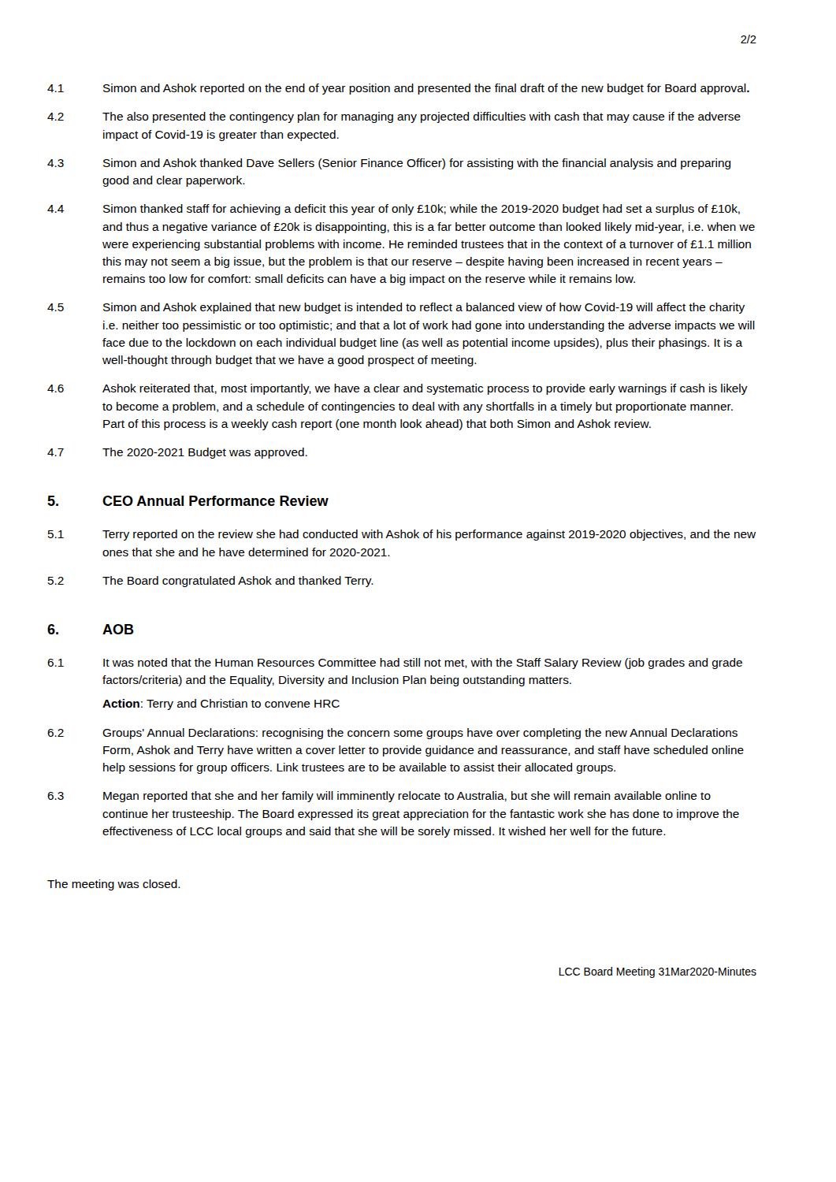2/2
4.1
Simon and Ashok reported on the end of year position and presented the final draft of the new budget for Board approval.
4.2
The also presented the contingency plan for managing any projected difficulties with cash that may cause if the adverse impact of Covid-19 is greater than expected.
4.3
Simon and Ashok thanked Dave Sellers (Senior Finance Officer) for assisting with the financial analysis and preparing good and clear paperwork.
4.4
Simon thanked staff for achieving a deficit this year of only £10k; while the 2019-2020 budget had set a surplus of £10k, and thus a negative variance of £20k is disappointing, this is a far better outcome than looked likely mid-year, i.e. when we were experiencing substantial problems with income. He reminded trustees that in the context of a turnover of £1.1 million this may not seem a big issue, but the problem is that our reserve – despite having been increased in recent years – remains too low for comfort: small deficits can have a big impact on the reserve while it remains low.
4.5
Simon and Ashok explained that new budget is intended to reflect a balanced view of how Covid-19 will affect the charity i.e. neither too pessimistic or too optimistic; and that a lot of work had gone into understanding the adverse impacts we will face due to the lockdown on each individual budget line (as well as potential income upsides), plus their phasings. It is a well-thought through budget that we have a good prospect of meeting.
4.6
Ashok reiterated that, most importantly, we have a clear and systematic process to provide early warnings if cash is likely to become a problem, and a schedule of contingencies to deal with any shortfalls in a timely but proportionate manner. Part of this process is a weekly cash report (one month look ahead) that both Simon and Ashok review.
4.7
The 2020-2021 Budget was approved.
5. CEO Annual Performance Review
5.1
Terry reported on the review she had conducted with Ashok of his performance against 2019-2020 objectives, and the new ones that she and he have determined for 2020-2021.
5.2
The Board congratulated Ashok and thanked Terry.
6. AOB
6.1
It was noted that the Human Resources Committee had still not met, with the Staff Salary Review (job grades and grade factors/criteria) and the Equality, Diversity and Inclusion Plan being outstanding matters.
Action: Terry and Christian to convene HRC
6.2
Groups' Annual Declarations: recognising the concern some groups have over completing the new Annual Declarations Form, Ashok and Terry have written a cover letter to provide guidance and reassurance, and staff have scheduled online help sessions for group officers. Link trustees are to be available to assist their allocated groups.
6.3
Megan reported that she and her family will imminently relocate to Australia, but she will remain available online to continue her trusteeship. The Board expressed its great appreciation for the fantastic work she has done to improve the effectiveness of LCC local groups and said that she will be sorely missed. It wished her well for the future.
The meeting was closed.
LCC Board Meeting 31Mar2020-Minutes